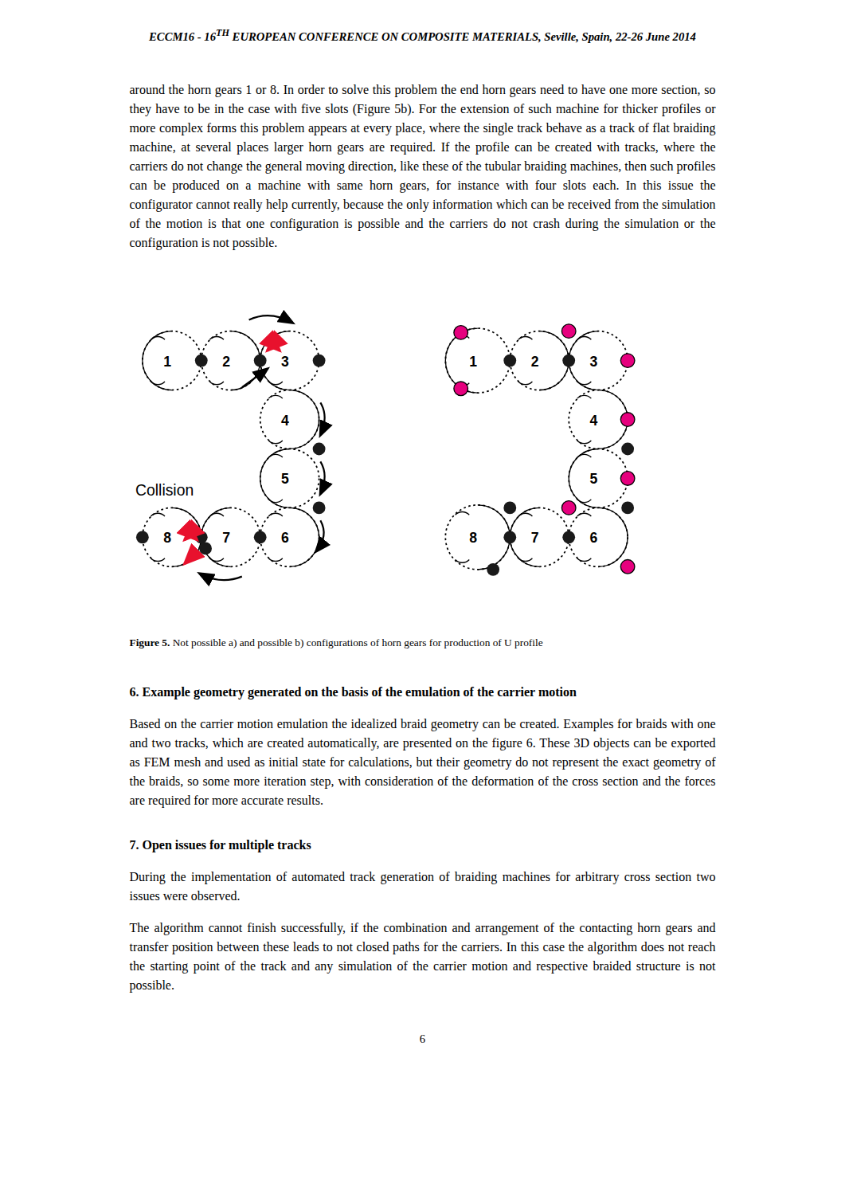ECCM16 - 16TH EUROPEAN CONFERENCE ON COMPOSITE MATERIALS, Seville, Spain, 22-26 June 2014
around the horn gears 1 or 8. In order to solve this problem the end horn gears need to have one more section, so they have to be in the case with five slots (Figure 5b). For the extension of such machine for thicker profiles or more complex forms this problem appears at every place, where the single track behave as a track of flat braiding machine, at several places larger horn gears are required. If the profile can be created with tracks, where the carriers do not change the general moving direction, like these of the tubular braiding machines, then such profiles can be produced on a machine with same horn gears, for instance with four slots each. In this issue the configurator cannot really help currently, because the only information which can be received from the simulation of the motion is that one configuration is possible and the carriers do not crash during the simulation or the configuration is not possible.
1 2 3 4 5 6 7 8 Collision 1 2 3 4 5 6 7 8
Figure 5. Not possible a) and possible b) configurations of horn gears for production of U profile
6. Example geometry generated on the basis of the emulation of the carrier motion
Based on the carrier motion emulation the idealized braid geometry can be created. Examples for braids with one and two tracks, which are created automatically, are presented on the figure 6. These 3D objects can be exported as FEM mesh and used as initial state for calculations, but their geometry do not represent the exact geometry of the braids, so some more iteration step, with consideration of the deformation of the cross section and the forces are required for more accurate results.
7. Open issues for multiple tracks
During the implementation of automated track generation of braiding machines for arbitrary cross section two issues were observed.
The algorithm cannot finish successfully, if the combination and arrangement of the contacting horn gears and transfer position between these leads to not closed paths for the carriers. In this case the algorithm does not reach the starting point of the track and any simulation of the carrier motion and respective braided structure is not possible.
6